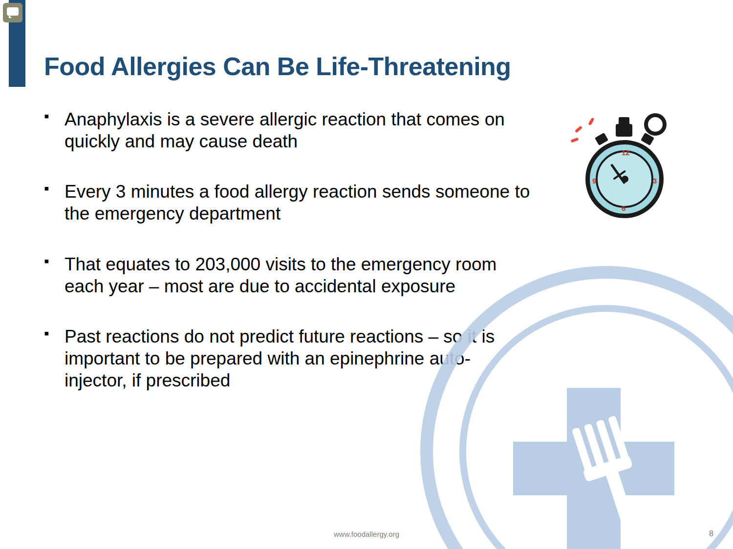Food Allergies Can Be Life-Threatening
Anaphylaxis is a severe allergic reaction that comes on quickly and may cause death
Every 3 minutes a food allergy reaction sends someone to the emergency department
That equates to 203,000 visits to the emergency room each year – most are due to accidental exposure
Past reactions do not predict future reactions – so it is important to be prepared with an epinephrine auto-injector, if prescribed
12 3 6 9
www.foodallergy.org
8